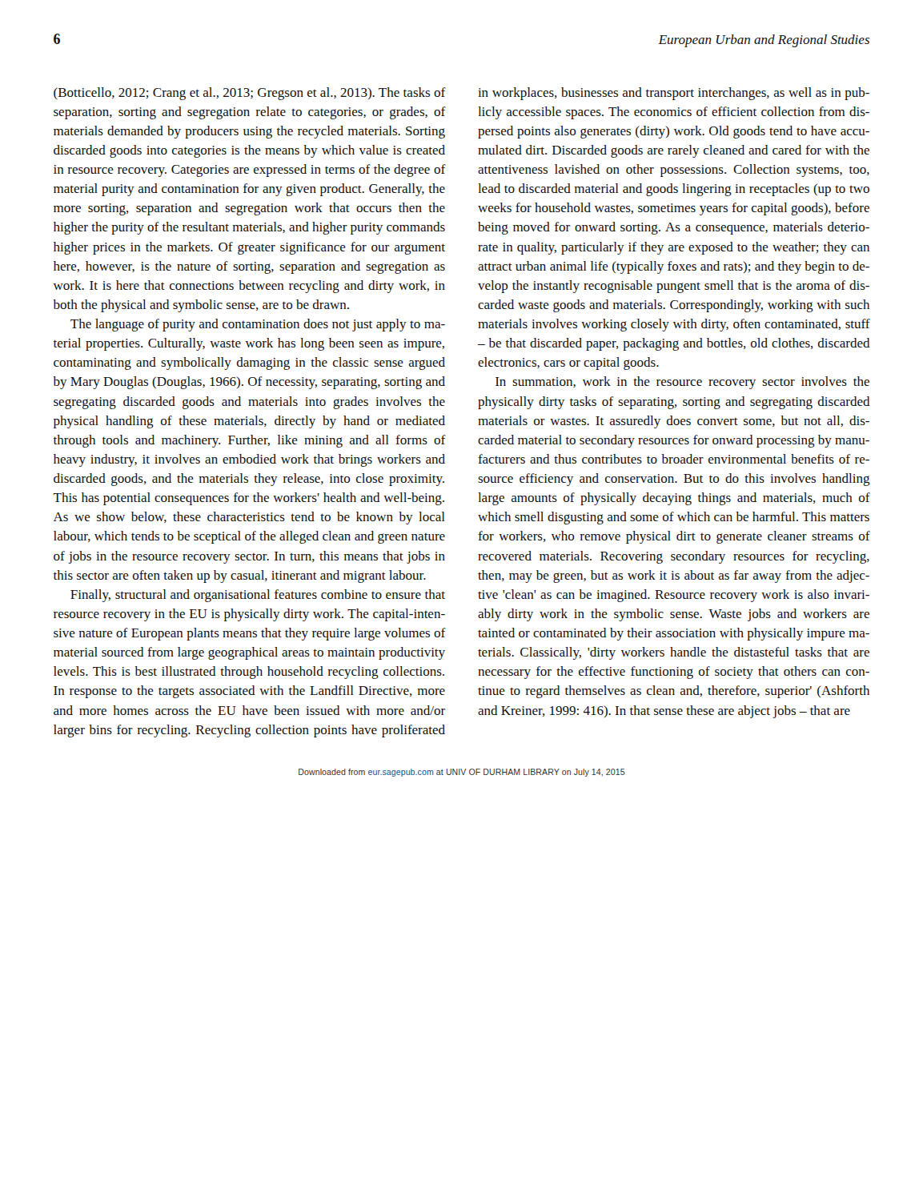6 European Urban and Regional Studies
(Botticello, 2012; Crang et al., 2013; Gregson et al., 2013). The tasks of separation, sorting and segregation relate to categories, or grades, of materials demanded by producers using the recycled materials. Sorting discarded goods into categories is the means by which value is created in resource recovery. Categories are expressed in terms of the degree of material purity and contamination for any given product. Generally, the more sorting, separation and segregation work that occurs then the higher the purity of the resultant materials, and higher purity commands higher prices in the markets. Of greater significance for our argument here, however, is the nature of sorting, separation and segregation as work. It is here that connections between recycling and dirty work, in both the physical and symbolic sense, are to be drawn.
The language of purity and contamination does not just apply to material properties. Culturally, waste work has long been seen as impure, contaminating and symbolically damaging in the classic sense argued by Mary Douglas (Douglas, 1966). Of necessity, separating, sorting and segregating discarded goods and materials into grades involves the physical handling of these materials, directly by hand or mediated through tools and machinery. Further, like mining and all forms of heavy industry, it involves an embodied work that brings workers and discarded goods, and the materials they release, into close proximity. This has potential consequences for the workers' health and well-being. As we show below, these characteristics tend to be known by local labour, which tends to be sceptical of the alleged clean and green nature of jobs in the resource recovery sector. In turn, this means that jobs in this sector are often taken up by casual, itinerant and migrant labour.
Finally, structural and organisational features combine to ensure that resource recovery in the EU is physically dirty work. The capital-intensive nature of European plants means that they require large volumes of material sourced from large geographical areas to maintain productivity levels. This is best illustrated through household recycling collections. In response to the targets associated with the Landfill Directive, more and more homes across the EU have been issued with more and/or larger bins for recycling. Recycling collection points have proliferated in workplaces, businesses and transport interchanges, as well as in publicly accessible spaces. The economics of efficient collection from dispersed points also generates (dirty) work. Old goods tend to have accumulated dirt. Discarded goods are rarely cleaned and cared for with the attentiveness lavished on other possessions. Collection systems, too, lead to discarded material and goods lingering in receptacles (up to two weeks for household wastes, sometimes years for capital goods), before being moved for onward sorting. As a consequence, materials deteriorate in quality, particularly if they are exposed to the weather; they can attract urban animal life (typically foxes and rats); and they begin to develop the instantly recognisable pungent smell that is the aroma of discarded waste goods and materials. Correspondingly, working with such materials involves working closely with dirty, often contaminated, stuff – be that discarded paper, packaging and bottles, old clothes, discarded electronics, cars or capital goods.
In summation, work in the resource recovery sector involves the physically dirty tasks of separating, sorting and segregating discarded materials or wastes. It assuredly does convert some, but not all, discarded material to secondary resources for onward processing by manufacturers and thus contributes to broader environmental benefits of resource efficiency and conservation. But to do this involves handling large amounts of physically decaying things and materials, much of which smell disgusting and some of which can be harmful. This matters for workers, who remove physical dirt to generate cleaner streams of recovered materials. Recovering secondary resources for recycling, then, may be green, but as work it is about as far away from the adjective 'clean' as can be imagined. Resource recovery work is also invariably dirty work in the symbolic sense. Waste jobs and workers are tainted or contaminated by their association with physically impure materials. Classically, 'dirty workers handle the distasteful tasks that are necessary for the effective functioning of society that others can continue to regard themselves as clean and, therefore, superior' (Ashforth and Kreiner, 1999: 416). In that sense these are abject jobs – that are
Downloaded from eur.sagepub.com at UNIV OF DURHAM LIBRARY on July 14, 2015